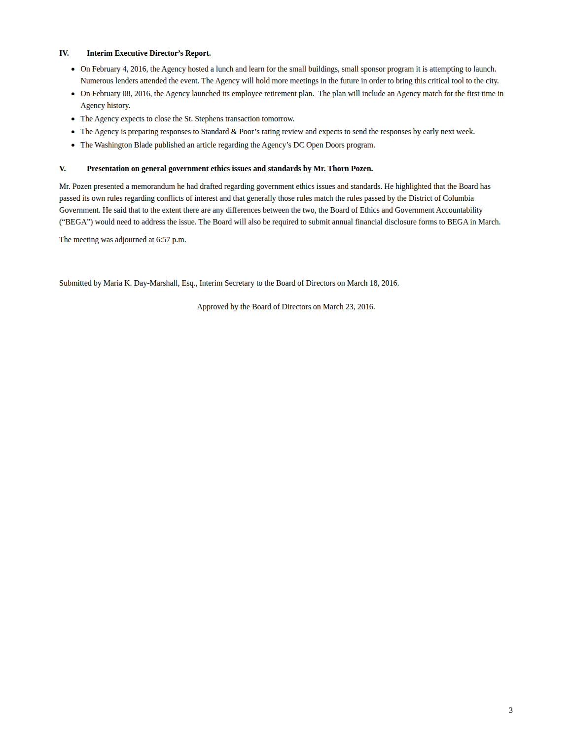IV. Interim Executive Director’s Report.
On February 4, 2016, the Agency hosted a lunch and learn for the small buildings, small sponsor program it is attempting to launch. Numerous lenders attended the event. The Agency will hold more meetings in the future in order to bring this critical tool to the city.
On February 08, 2016, the Agency launched its employee retirement plan. The plan will include an Agency match for the first time in Agency history.
The Agency expects to close the St. Stephens transaction tomorrow.
The Agency is preparing responses to Standard & Poor’s rating review and expects to send the responses by early next week.
The Washington Blade published an article regarding the Agency’s DC Open Doors program.
V. Presentation on general government ethics issues and standards by Mr. Thorn Pozen.
Mr. Pozen presented a memorandum he had drafted regarding government ethics issues and standards. He highlighted that the Board has passed its own rules regarding conflicts of interest and that generally those rules match the rules passed by the District of Columbia Government. He said that to the extent there are any differences between the two, the Board of Ethics and Government Accountability (“BEGA”) would need to address the issue. The Board will also be required to submit annual financial disclosure forms to BEGA in March.
The meeting was adjourned at 6:57 p.m.
Submitted by Maria K. Day-Marshall, Esq., Interim Secretary to the Board of Directors on March 18, 2016.
Approved by the Board of Directors on March 23, 2016.
3